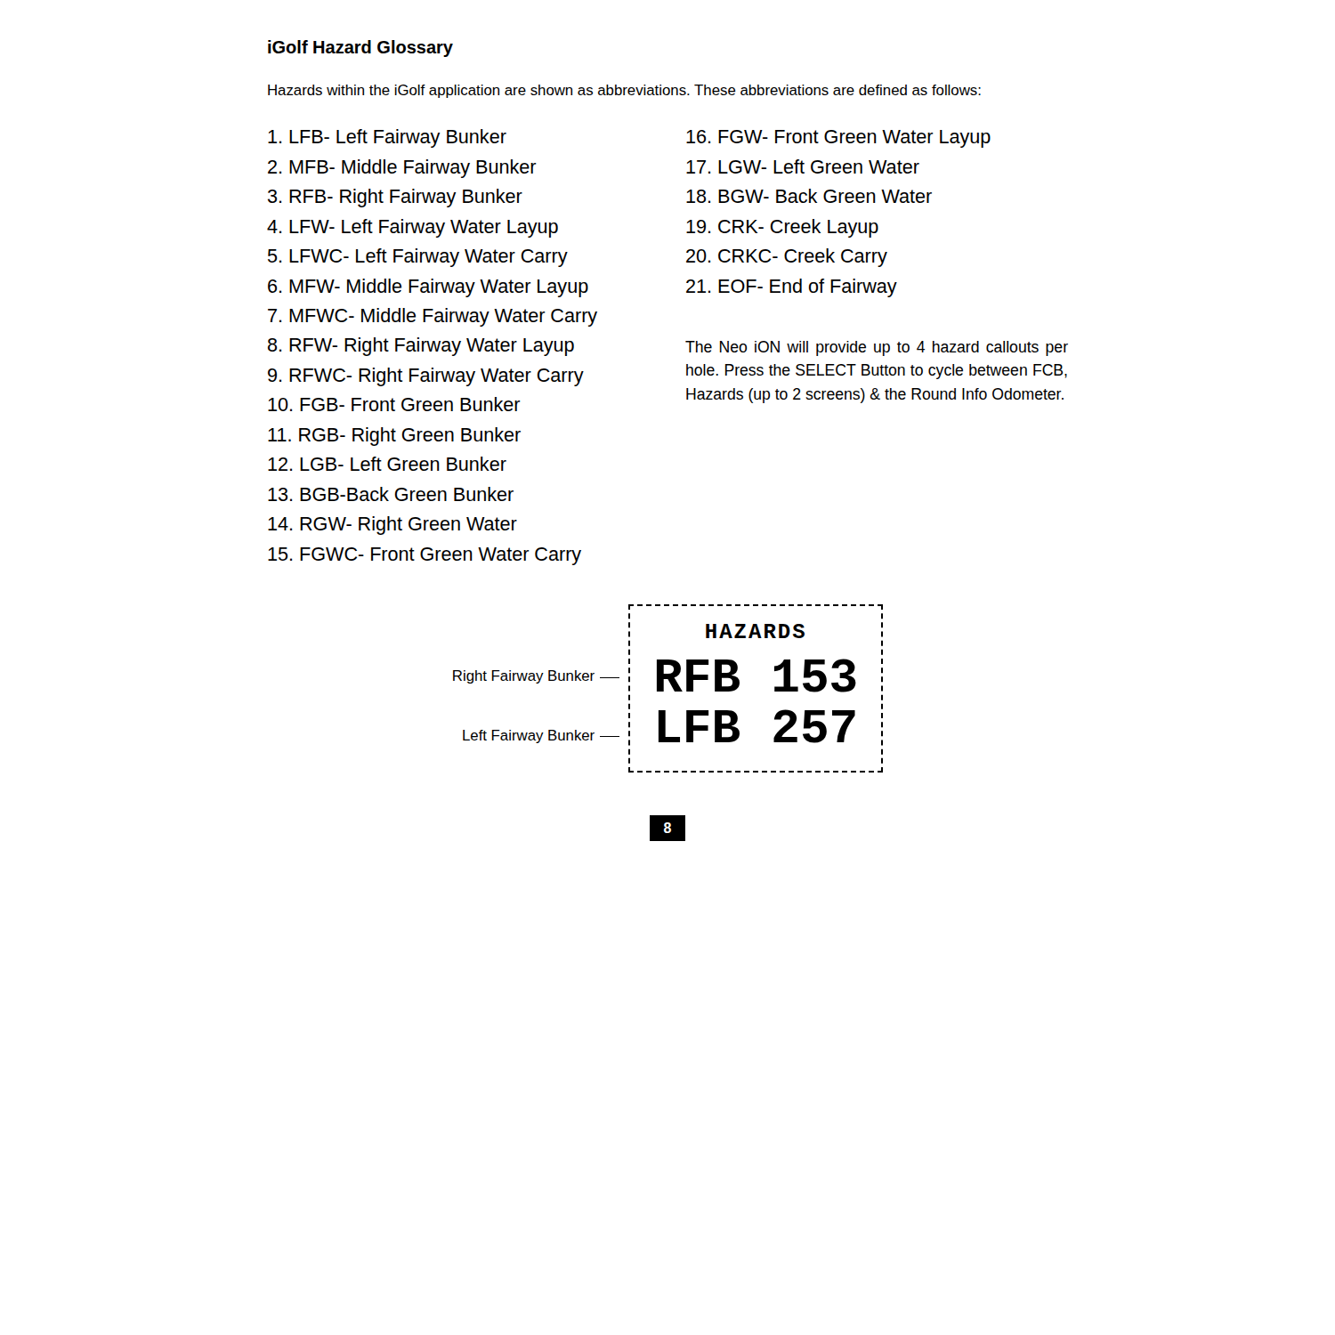iGolf Hazard Glossary
Hazards within the iGolf application are shown as abbreviations. These abbreviations are defined as follows:
1. LFB- Left Fairway Bunker
2. MFB- Middle Fairway Bunker
3. RFB- Right Fairway Bunker
4. LFW- Left Fairway Water Layup
5. LFWC- Left Fairway Water Carry
6. MFW- Middle Fairway Water Layup
7. MFWC- Middle Fairway Water Carry
8. RFW- Right Fairway Water Layup
9. RFWC- Right Fairway Water Carry
10. FGB- Front Green Bunker
11. RGB- Right Green Bunker
12. LGB- Left Green Bunker
13. BGB-Back Green Bunker
14. RGW- Right Green Water
15. FGWC- Front Green Water Carry
16. FGW- Front Green Water Layup
17. LGW- Left Green Water
18. BGW- Back Green Water
19. CRK- Creek Layup
20. CRKC- Creek Carry
21. EOF- End of Fairway
The Neo iON will provide up to 4 hazard callouts per hole. Press the SELECT Button to cycle between FCB, Hazards (up to 2 screens) & the Round Info Odometer.
Right Fairway Bunker Left Fairway Bunker
HAZARDS
RFB 153
LFB 257
8